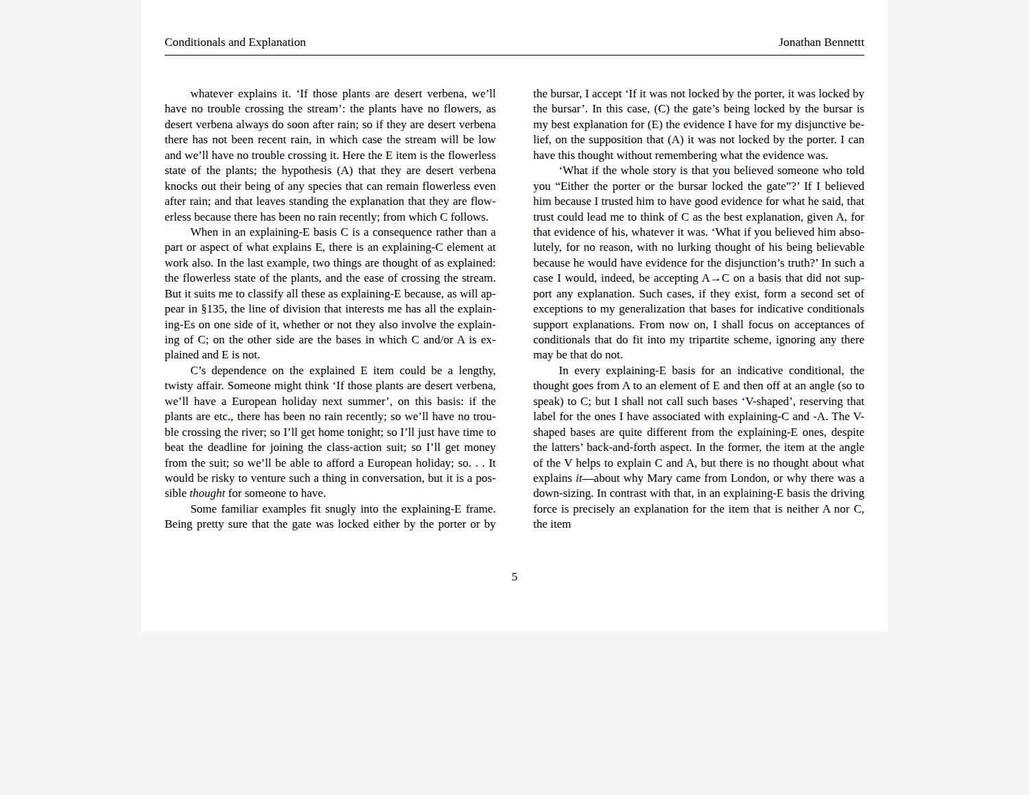Conditionals and Explanation Jonathan Bennettt
whatever explains it. ‘If those plants are desert verbena, we’ll have no trouble crossing the stream’: the plants have no flowers, as desert verbena always do soon after rain; so if they are desert verbena there has not been recent rain, in which case the stream will be low and we’ll have no trouble crossing it. Here the E item is the flowerless state of the plants; the hypothesis (A) that they are desert verbena knocks out their being of any species that can remain flowerless even after rain; and that leaves standing the explanation that they are flowerless because there has been no rain recently; from which C follows.
When in an explaining-E basis C is a consequence rather than a part or aspect of what explains E, there is an explaining-C element at work also. In the last example, two things are thought of as explained: the flowerless state of the plants, and the ease of crossing the stream. But it suits me to classify all these as explaining-E because, as will appear in §135, the line of division that interests me has all the explaining-Es on one side of it, whether or not they also involve the explaining of C; on the other side are the bases in which C and/or A is explained and E is not.
C’s dependence on the explained E item could be a lengthy, twisty affair. Someone might think ‘If those plants are desert verbena, we’ll have a European holiday next summer’, on this basis: if the plants are etc., there has been no rain recently; so we’ll have no trouble crossing the river; so I’ll get home tonight; so I’ll just have time to beat the deadline for joining the class-action suit; so I’ll get money from the suit; so we’ll be able to afford a European holiday; so. . . It would be risky to venture such a thing in conversation, but it is a possible thought for someone to have.
Some familiar examples fit snugly into the explaining-E frame. Being pretty sure that the gate was locked either by the porter or by the bursar, I accept ‘If it was not locked by the porter, it was locked by the bursar’. In this case, (C) the gate’s being locked by the bursar is my best explanation for (E) the evidence I have for my disjunctive belief, on the supposition that (A) it was not locked by the porter. I can have this thought without remembering what the evidence was.
‘What if the whole story is that you believed someone who told you “Either the porter or the bursar locked the gate”?’ If I believed him because I trusted him to have good evidence for what he said, that trust could lead me to think of C as the best explanation, given A, for that evidence of his, whatever it was. ‘What if you believed him absolutely, for no reason, with no lurking thought of his being believable because he would have evidence for the disjunction’s truth?’ In such a case I would, indeed, be accepting A→C on a basis that did not support any explanation. Such cases, if they exist, form a second set of exceptions to my generalization that bases for indicative conditionals support explanations. From now on, I shall focus on acceptances of conditionals that do fit into my tripartite scheme, ignoring any there may be that do not.
In every explaining-E basis for an indicative conditional, the thought goes from A to an element of E and then off at an angle (so to speak) to C; but I shall not call such bases ‘V-shaped’, reserving that label for the ones I have associated with explaining-C and -A. The V-shaped bases are quite different from the explaining-E ones, despite the latters’ back-and-forth aspect. In the former, the item at the angle of the V helps to explain C and A, but there is no thought about what explains it—about why Mary came from London, or why there was a down-sizing. In contrast with that, in an explaining-E basis the driving force is precisely an explanation for the item that is neither A nor C, the item
5